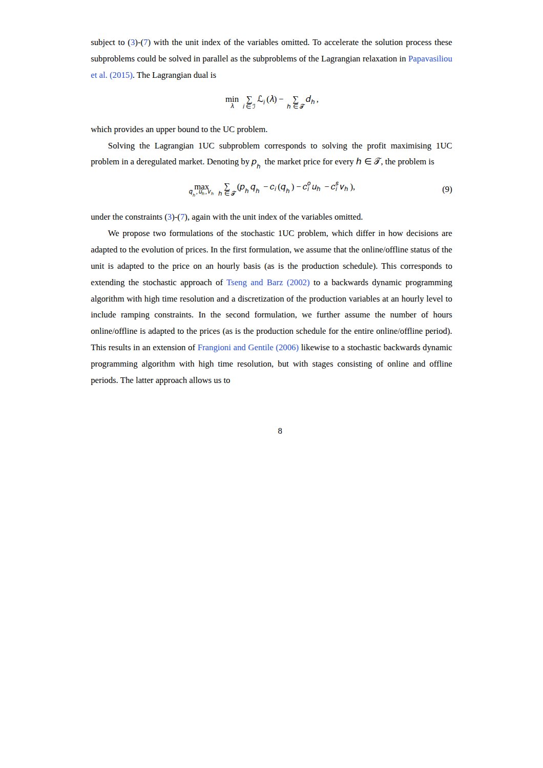subject to (3)-(7) with the unit index of the variables omitted. To accelerate the solution process these subproblems could be solved in parallel as the subproblems of the Lagrangian relaxation in Papavasiliou et al. (2015). The Lagrangian dual is
min λ ∑ i∈ℐ ℒi (λ) − ∑ h∈𝒯 dh ,
which provides an upper bound to the UC problem.
Solving the Lagrangian 1UC subproblem corresponds to solving the profit maximising 1UC problem in a deregulated market. Denoting by ph the market price for every h∈𝒯, the problem is
max qh,uh,vh ∑ h∈𝒯 ( phqh − ci(qh) − ciouh − cisvh ) , (9)
under the constraints (3)-(7), again with the unit index of the variables omitted.
We propose two formulations of the stochastic 1UC problem, which differ in how decisions are adapted to the evolution of prices. In the first formulation, we assume that the online/offline status of the unit is adapted to the price on an hourly basis (as is the production schedule). This corresponds to extending the stochastic approach of Tseng and Barz (2002) to a backwards dynamic programming algorithm with high time resolution and a discretization of the production variables at an hourly level to include ramping constraints. In the second formulation, we further assume the number of hours online/offline is adapted to the prices (as is the production schedule for the entire online/offline period). This results in an extension of Frangioni and Gentile (2006) likewise to a stochastic backwards dynamic programming algorithm with high time resolution, but with stages consisting of online and offline periods. The latter approach allows us to
8